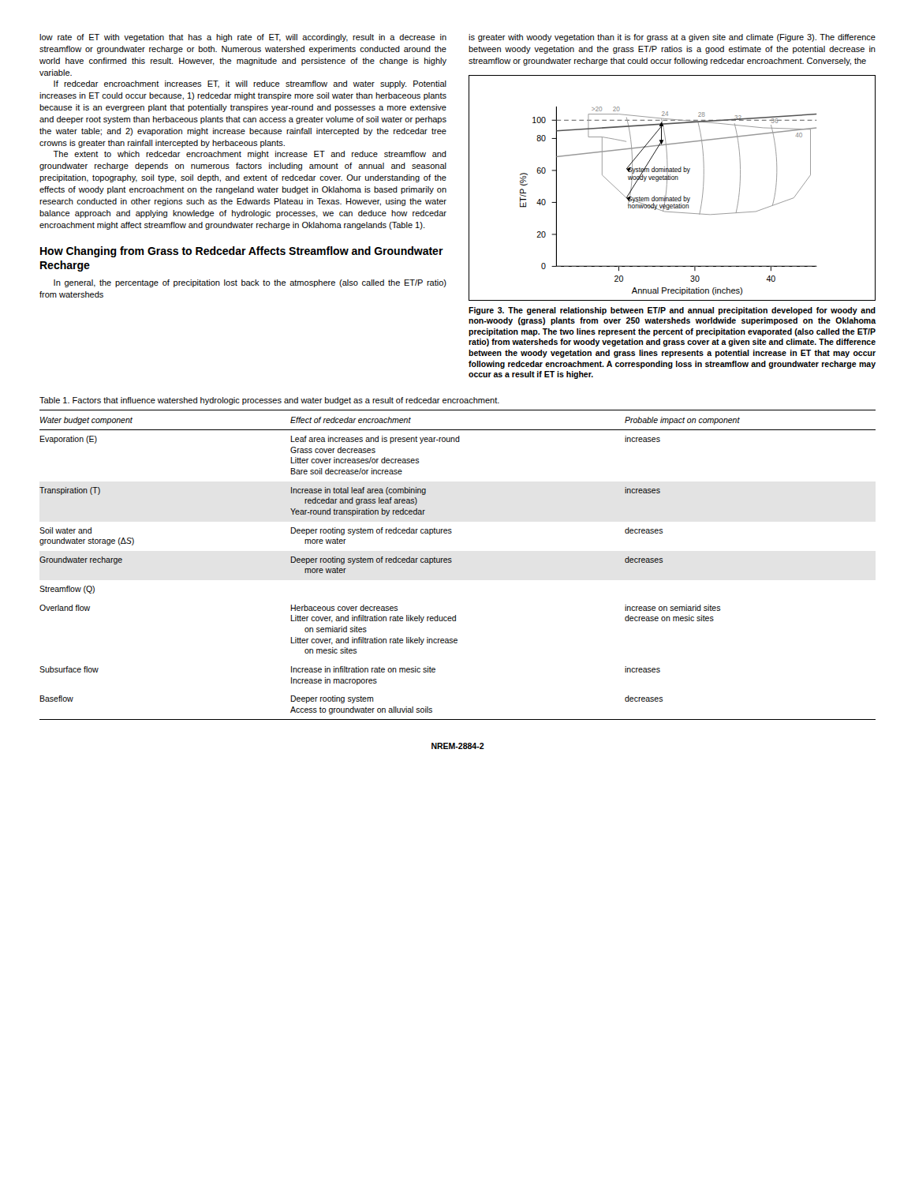low rate of ET with vegetation that has a high rate of ET, will accordingly, result in a decrease in streamflow or groundwater recharge or both. Numerous watershed experiments conducted around the world have confirmed this result. However, the magnitude and persistence of the change is highly variable.
If redcedar encroachment increases ET, it will reduce streamflow and water supply. Potential increases in ET could occur because, 1) redcedar might transpire more soil water than herbaceous plants because it is an evergreen plant that potentially transpires year-round and possesses a more extensive and deeper root system than herbaceous plants that can access a greater volume of soil water or perhaps the water table; and 2) evaporation might increase because rainfall intercepted by the redcedar tree crowns is greater than rainfall intercepted by herbaceous plants.
The extent to which redcedar encroachment might increase ET and reduce streamflow and groundwater recharge depends on numerous factors including amount of annual and seasonal precipitation, topography, soil type, soil depth, and extent of redcedar cover. Our understanding of the effects of woody plant encroachment on the rangeland water budget in Oklahoma is based primarily on research conducted in other regions such as the Edwards Plateau in Texas. However, using the water balance approach and applying knowledge of hydrologic processes, we can deduce how redcedar encroachment might affect streamflow and groundwater recharge in Oklahoma rangelands (Table 1).
How Changing from Grass to Redcedar Affects Streamflow and Groundwater Recharge
In general, the percentage of precipitation lost back to the atmosphere (also called the ET/P ratio) from watersheds
is greater with woody vegetation than it is for grass at a given site and climate (Figure 3). The difference between woody vegetation and the grass ET/P ratios is a good estimate of the potential decrease in streamflow or groundwater recharge that could occur following redcedar encroachment. Conversely, the
0 20 40 60 80 100 20 30 40 Annual Precipitation (inches) ET/P (%) >20 20 24 28 32 36 40 System dominated by woody vegetation System dominated by nonwoody vegetation
Figure 3. The general relationship between ET/P and annual precipitation developed for woody and non-woody (grass) plants from over 250 watersheds worldwide superimposed on the Oklahoma precipitation map. The two lines represent the percent of precipitation evaporated (also called the ET/P ratio) from watersheds for woody vegetation and grass cover at a given site and climate. The difference between the woody vegetation and grass lines represents a potential increase in ET that may occur following redcedar encroachment. A corresponding loss in streamflow and groundwater recharge may occur as a result if ET is higher.
Table 1. Factors that influence watershed hydrologic processes and water budget as a result of redcedar encroachment.
| Water budget component | Effect of redcedar encroachment | Probable impact on component |
| --- | --- | --- |
| Evaporation (E) | Leaf area increases and is present year-round Grass cover decreases Litter cover increases/or decreases Bare soil decrease/or increase | increases |
| Transpiration (T) | Increase in total leaf area (combining redcedar and grass leaf areas) Year-round transpiration by redcedar | increases |
| Soil water and groundwater storage (Δ S ) | Deeper rooting system of redcedar captures more water | decreases |
| Groundwater recharge | Deeper rooting system of redcedar captures more water | decreases |
| Streamflow (Q) | | |
| Overland flow | Herbaceous cover decreases Litter cover, and infiltration rate likely reduced on semiarid sites Litter cover, and infiltration rate likely increase on mesic sites | increase on semiarid sites decrease on mesic sites |
| Subsurface flow | Increase in infiltration rate on mesic site Increase in macropores | increases |
| Baseflow | Deeper rooting system Access to groundwater on alluvial soils | decreases |
NREM-2884-2